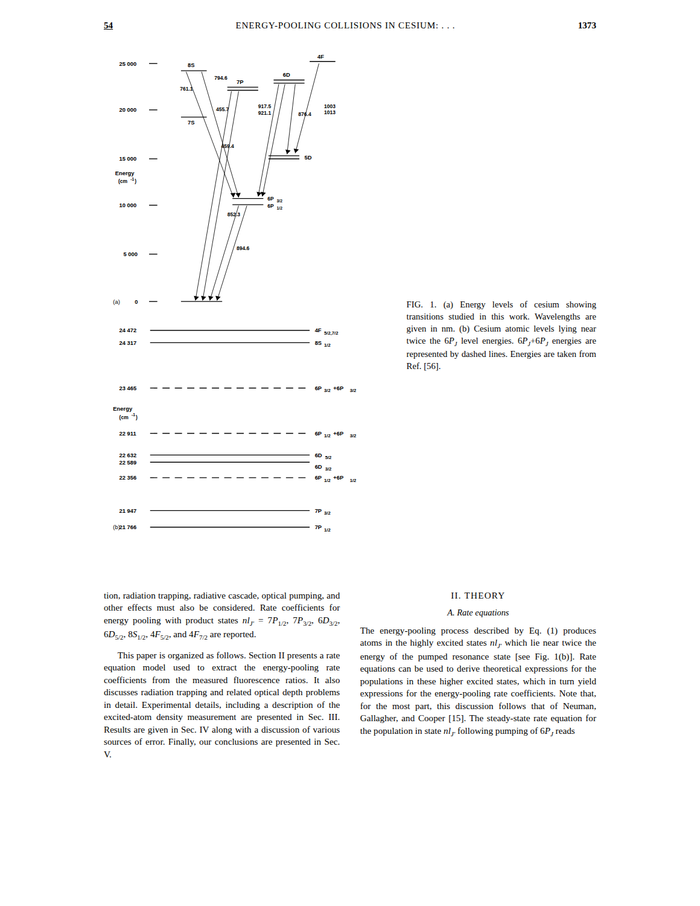54 ENERGY-POOLING COLLISIONS IN CESIUM: . . . 1373
25 000 20 000 15 000 Energy (cm -1 ) 10 000 5 000 0 (a) 8S 4F 7P 6D 7S 5D 6P 3/2 6P 1/2 794.6 761.1 455.7 459.4 917.5 921.1 876.4 1003 1013 852.3 894.6 Energy (cm -1 ) (b) 24 472 4F 5/2,7/2 24 317 8S 1/2 23 465 6P 3/2 +6P 3/2 22 911 6P 1/2 +6P 3/2 22 632 6D 5/2 22 589 6D 3/2 22 356 6P 1/2 +6P 1/2 21 947 7P 3/2 21 766 7P 1/2
FIG. 1. (a) Energy levels of cesium showing transitions studied in this work. Wavelengths are given in nm. (b) Cesium atomic levels lying near twice the 6PJ level energies. 6PJ+6PJ energies are represented by dashed lines. Energies are taken from Ref. [56].
tion, radiation trapping, radiative cascade, optical pumping, and other effects must also be considered. Rate coefficients for energy pooling with product states nlJ′ = 7P1/2, 7P3/2, 6D3/2, 6D5/2, 8S1/2, 4F5/2, and 4F7/2 are reported.
This paper is organized as follows. Section II presents a rate equation model used to extract the energy-pooling rate coefficients from the measured fluorescence ratios. It also discusses radiation trapping and related optical depth problems in detail. Experimental details, including a description of the excited-atom density measurement are presented in Sec. III. Results are given in Sec. IV along with a discussion of various sources of error. Finally, our conclusions are presented in Sec. V.
II. THEORY
A. Rate equations
The energy-pooling process described by Eq. (1) produces atoms in the highly excited states nlJ′ which lie near twice the energy of the pumped resonance state [see Fig. 1(b)]. Rate equations can be used to derive theoretical expressions for the populations in these higher excited states, which in turn yield expressions for the energy-pooling rate coefficients. Note that, for the most part, this discussion follows that of Neuman, Gallagher, and Cooper [15]. The steady-state rate equation for the population in state nlJ′ following pumping of 6PJ reads